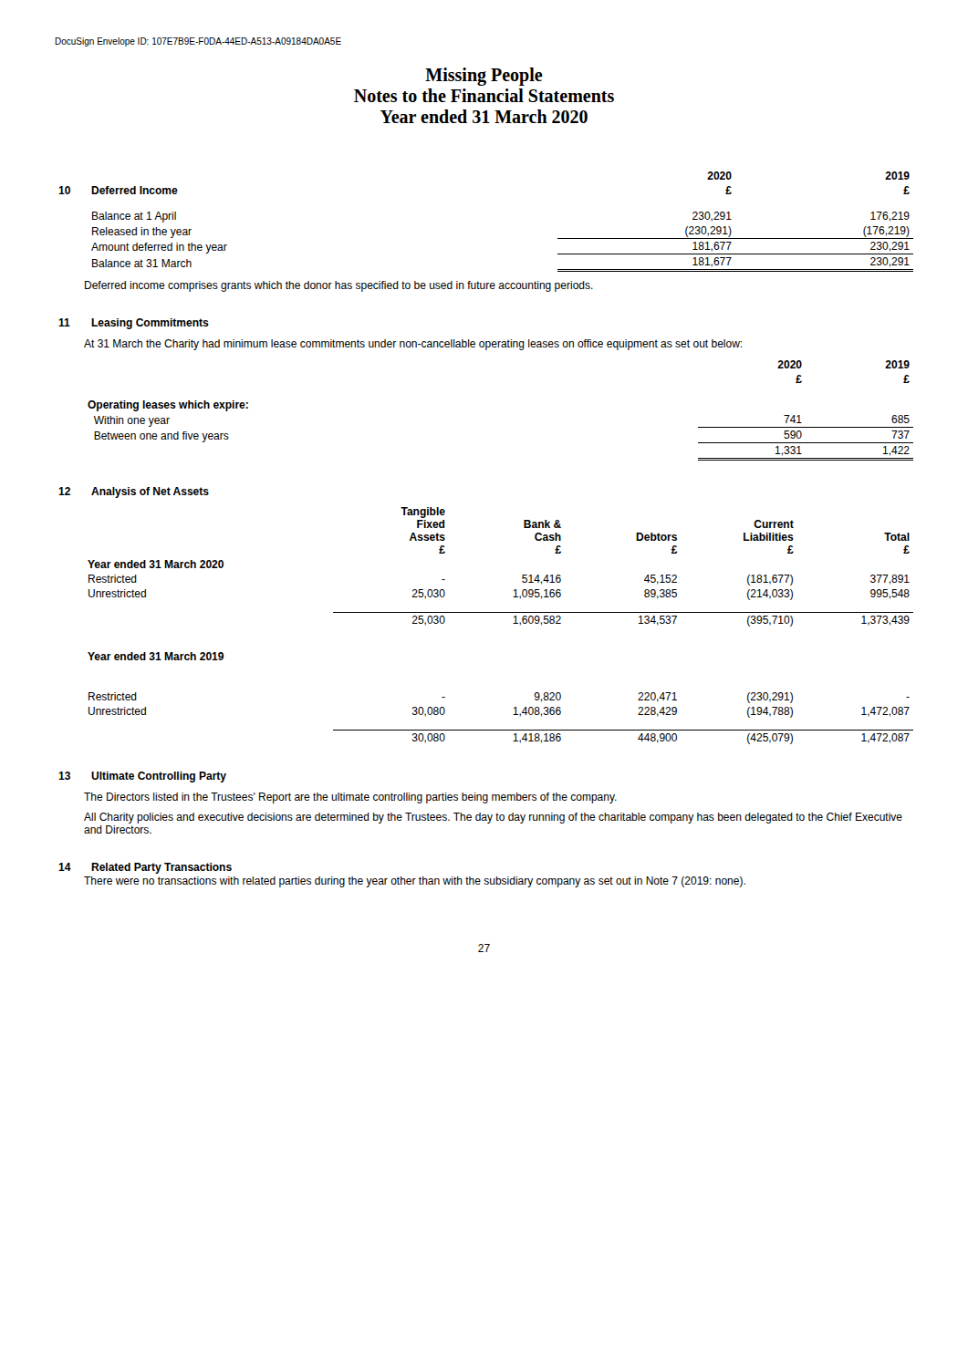DocuSign Envelope ID: 107E7B9E-F0DA-44ED-A513-A09184DA0A5E
Missing People
Notes to the Financial Statements
Year ended 31 March 2020
| | | 2020 | 2019 |
| 10 | Deferred Income | £ | £ |
| | Balance at 1 April | 230,291 | 176,219 |
| | Released in the year | (230,291) | (176,219) |
| | Amount deferred in the year | 181,677 | 230,291 |
| | Balance at 31 March | 181,677 | 230,291 |
Deferred income comprises grants which the donor has specified to be used in future accounting periods.
| 11 | Leasing Commitments |
At 31 March the Charity had minimum lease commitments under non-cancellable operating leases on office equipment as set out below:
| | 2020 | 2019 |
| | £ | £ |
| Operating leases which expire: | | |
| Within one year | 741 | 685 |
| Between one and five years | 590 | 737 |
| | 1,331 | 1,422 |
| 12 | Analysis of Net Assets |
| | Tangible Fixed Assets £ | Bank & Cash £ | Debtors £ | Current Liabilities £ | Total £ |
| Year ended 31 March 2020 | |
| Restricted | - | 514,416 | 45,152 | (181,677) | 377,891 |
| Unrestricted | 25,030 | 1,095,166 | 89,385 | (214,033) | 995,548 |
| | 25,030 | 1,609,582 | 134,537 | (395,710) | 1,373,439 |
| Year ended 31 March 2019 | |
| Restricted | - | 9,820 | 220,471 | (230,291) | - |
| Unrestricted | 30,080 | 1,408,366 | 228,429 | (194,788) | 1,472,087 |
| | 30,080 | 1,418,186 | 448,900 | (425,079) | 1,472,087 |
| 13 | Ultimate Controlling Party |
The Directors listed in the Trustees' Report are the ultimate controlling parties being members of the company.
All Charity policies and executive decisions are determined by the Trustees. The day to day running of the charitable company has been delegated to the Chief Executive and Directors.
| 14 | Related Party Transactions |
There were no transactions with related parties during the year other than with the subsidiary company as set out in Note 7 (2019: none).
27